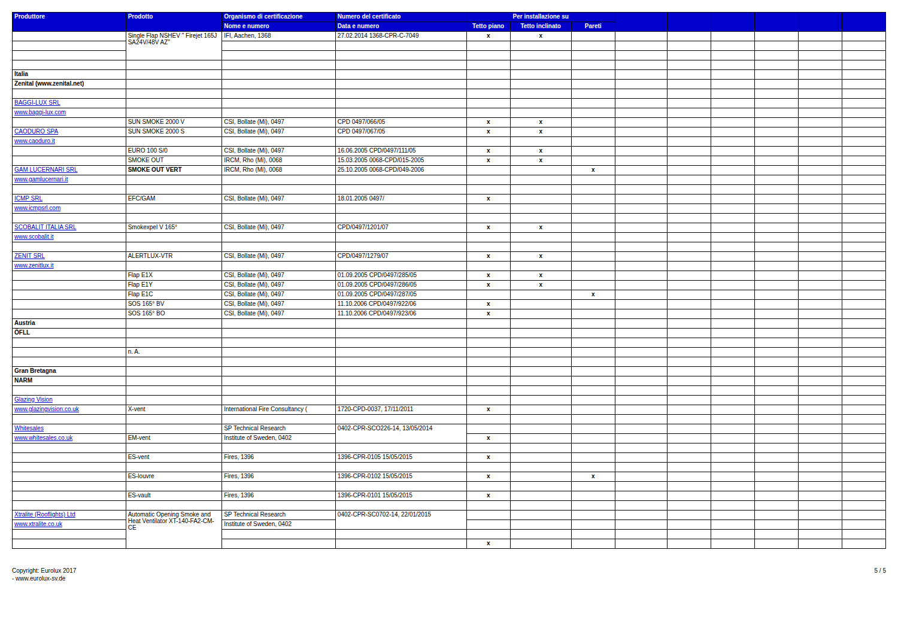| Produttore | Prodotto | Organismo di certificazione | Numero del certificato | Per installazione su | | | | | | |
| --- | --- | --- | --- | --- | --- | --- | --- | --- | --- | --- |
| Nome e numero | Data e numero | Tetto piano | Tetto inclinato | Pareti |
| | Single Flap NSHEV " Firejet 165J SA24V/48V AZ" | IFI, Aachen, 1368 | 27.02.2014 1368-CPR-C-7049 | x | x | | | | | | | |
| Italia | | | | | | | | | | | | |
| Zenital (www.zenital.net) | | | | | | | | | | | | |
| BAGGI-LUX SRL | | | | | | | | | | | | |
| www.baggi-lux.com | | | | | | | | | | | | |
| | SUN SMOKE 2000 V | CSI, Bollate (Mi), 0497 | CPD 0497/066/05 | x | x | | | | | | | |
| CAODURO SPA | SUN SMOKE 2000 S | CSI, Bollate (Mi), 0497 | CPD 0497/067/05 | x | x | | | | | | | |
| www.caoduro.it | | | | | | | | | | | | |
| | EURO 100 S/0 | CSI, Bollate (Mi), 0497 | 16.06.2005 CPD/0497/111/05 | x | x | | | | | | | |
| | SMOKE OUT | IRCM, Rho (Mi), 0068 | 15.03.2005 0068-CPD/015-2005 | x | x | | | | | | | |
| GAM LUCERNARI SRL | SMOKE OUT VERT | IRCM, Rho (Mi), 0068 | 25.10.2005 0068-CPD/049-2006 | | | x | | | | | | |
| www.gamlucernari.it | | | | | | | | | | | | |
| ICMP SRL | EFC/GAM | CSI, Bollate (Mi), 0497 | 18.01.2005 0497/ | x | | | | | | | | |
| www.icmpsrl.com | | | | | | | | | | | | |
| SCOBALIT ITALIA SRL | Smokexpel V 165° | CSI, Bollate (Mi), 0497 | CPD/0497/1201/07 | x | x | | | | | | | |
| www.scobalit.it | | | | | | | | | | | | |
| ZENIT SRL | ALERTLUX-VTR | CSI, Bollate (Mi), 0497 | CPD/0497/1279/07 | x | x | | | | | | | |
| www.zenitlux.it | | | | | | | | | | | | |
| | Flap E1X | CSI, Bollate (Mi), 0497 | 01.09.2005 CPD/0497/285/05 | x | x | | | | | | | |
| | Flap E1Y | CSI, Bollate (Mi), 0497 | 01.09.2005 CPD/0497/286/05 | x | x | | | | | | | |
| | Flap E1C | CSI, Bollate (Mi), 0497 | 01.09.2005 CPD/0497/287/05 | | | x | | | | | | |
| | SOS 165° BV | CSI, Bollate (Mi), 0497 | 11.10.2006 CPD/0497/922/06 | x | | | | | | | | |
| | SOS 165° BO | CSI, Bollate (Mi), 0497 | 11.10.2006 CPD/0497/923/06 | x | | | | | | | | |
| Austria | | | | | | | | | | | | |
| ÖFLL | | | | | | | | | | | | |
| | n. A. | | | | | | | | | | | |
| Gran Bretagna | | | | | | | | | | | | |
| NARM | | | | | | | | | | | | |
| Glazing Vision | | | | | | | | | | | | |
| www.glazingvision.co.uk | X-vent | International Fire Consultancy ( | 1720-CPD-0037, 17/11/2011 | x | | | | | | | | |
| Whitesales | | SP Technical Research | 0402-CPR-SCO226-14, 13/05/2014 | | | | | | | | | |
| www.whitesales.co.uk | EM-vent | Institute of Sweden, 0402 | x | | | | | | | | |
| | ES-vent | Fires, 1396 | 1396-CPR-0105 15/05/2015 | x | | | | | | | | |
| | ES-louvre | Fires, 1396 | 1396-CPR-0102 15/05/2015 | x | | x | | | | | | |
| | ES-vault | Fires, 1396 | 1396-CPR-0101 15/05/2015 | x | | | | | | | | |
| Xtralite (Rooflights) Ltd | Automatic Opening Smoke and Heat Ventilator XT-140-FA2-CM-CE | SP Technical Research | 0402-CPR-SC0702-14, 22/01/2015 | | | | | | | | | |
| www.xtralite.co.uk | Institute of Sweden, 0402 | | | | | | | | | |
| | | | x | | | | | | | | |
Copyright: Eurolux 2017
- www.eurolux-sv.de
5 / 5